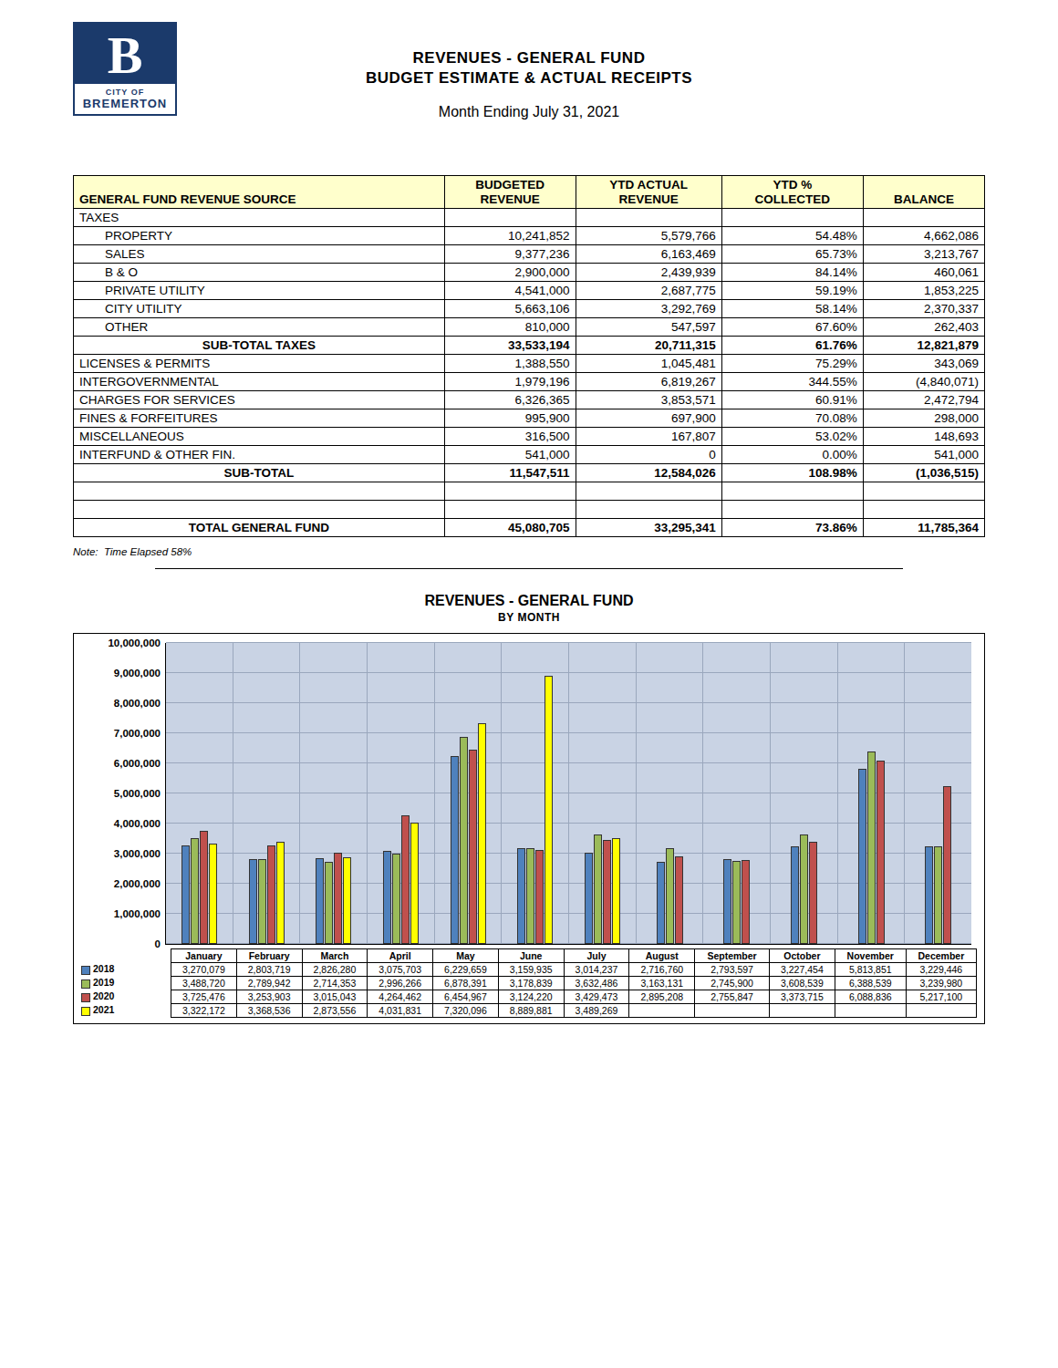B
CITY OF
BREMERTON
REVENUES - GENERAL FUND
BUDGET ESTIMATE & ACTUAL RECEIPTS
Month Ending July 31, 2021
| GENERAL FUND REVENUE SOURCE | BUDGETED REVENUE | YTD ACTUAL REVENUE | YTD % COLLECTED | BALANCE |
| --- | --- | --- | --- | --- |
| TAXES | | | | |
| PROPERTY | 10,241,852 | 5,579,766 | 54.48% | 4,662,086 |
| SALES | 9,377,236 | 6,163,469 | 65.73% | 3,213,767 |
| B & O | 2,900,000 | 2,439,939 | 84.14% | 460,061 |
| PRIVATE UTILITY | 4,541,000 | 2,687,775 | 59.19% | 1,853,225 |
| CITY UTILITY | 5,663,106 | 3,292,769 | 58.14% | 2,370,337 |
| OTHER | 810,000 | 547,597 | 67.60% | 262,403 |
| SUB-TOTAL TAXES | 33,533,194 | 20,711,315 | 61.76% | 12,821,879 |
| LICENSES & PERMITS | 1,388,550 | 1,045,481 | 75.29% | 343,069 |
| INTERGOVERNMENTAL | 1,979,196 | 6,819,267 | 344.55% | (4,840,071) |
| CHARGES FOR SERVICES | 6,326,365 | 3,853,571 | 60.91% | 2,472,794 |
| FINES & FORFEITURES | 995,900 | 697,900 | 70.08% | 298,000 |
| MISCELLANEOUS | 316,500 | 167,807 | 53.02% | 148,693 |
| INTERFUND & OTHER FIN. | 541,000 | 0 | 0.00% | 541,000 |
| SUB-TOTAL | 11,547,511 | 12,584,026 | 108.98% | (1,036,515) |
| TOTAL GENERAL FUND | 45,080,705 | 33,295,341 | 73.86% | 11,785,364 |
Note: Time Elapsed 58%
REVENUES - GENERAL FUND
BY MONTH
10,000,000
9,000,000
8,000,000
7,000,000
6,000,000
5,000,000
4,000,000
3,000,000
2,000,000
1,000,000
0
| | January | February | March | April | May | June | July | August | September | October | November | December |
| --- | --- | --- | --- | --- | --- | --- | --- | --- | --- | --- | --- | --- |
| 2018 | 3,270,079 | 2,803,719 | 2,826,280 | 3,075,703 | 6,229,659 | 3,159,935 | 3,014,237 | 2,716,760 | 2,793,597 | 3,227,454 | 5,813,851 | 3,229,446 |
| 2019 | 3,488,720 | 2,789,942 | 2,714,353 | 2,996,266 | 6,878,391 | 3,178,839 | 3,632,486 | 3,163,131 | 2,745,900 | 3,608,539 | 6,388,539 | 3,239,980 |
| 2020 | 3,725,476 | 3,253,903 | 3,015,043 | 4,264,462 | 6,454,967 | 3,124,220 | 3,429,473 | 2,895,208 | 2,755,847 | 3,373,715 | 6,088,836 | 5,217,100 |
| 2021 | 3,322,172 | 3,368,536 | 2,873,556 | 4,031,831 | 7,320,096 | 8,889,881 | 3,489,269 | | | | | |